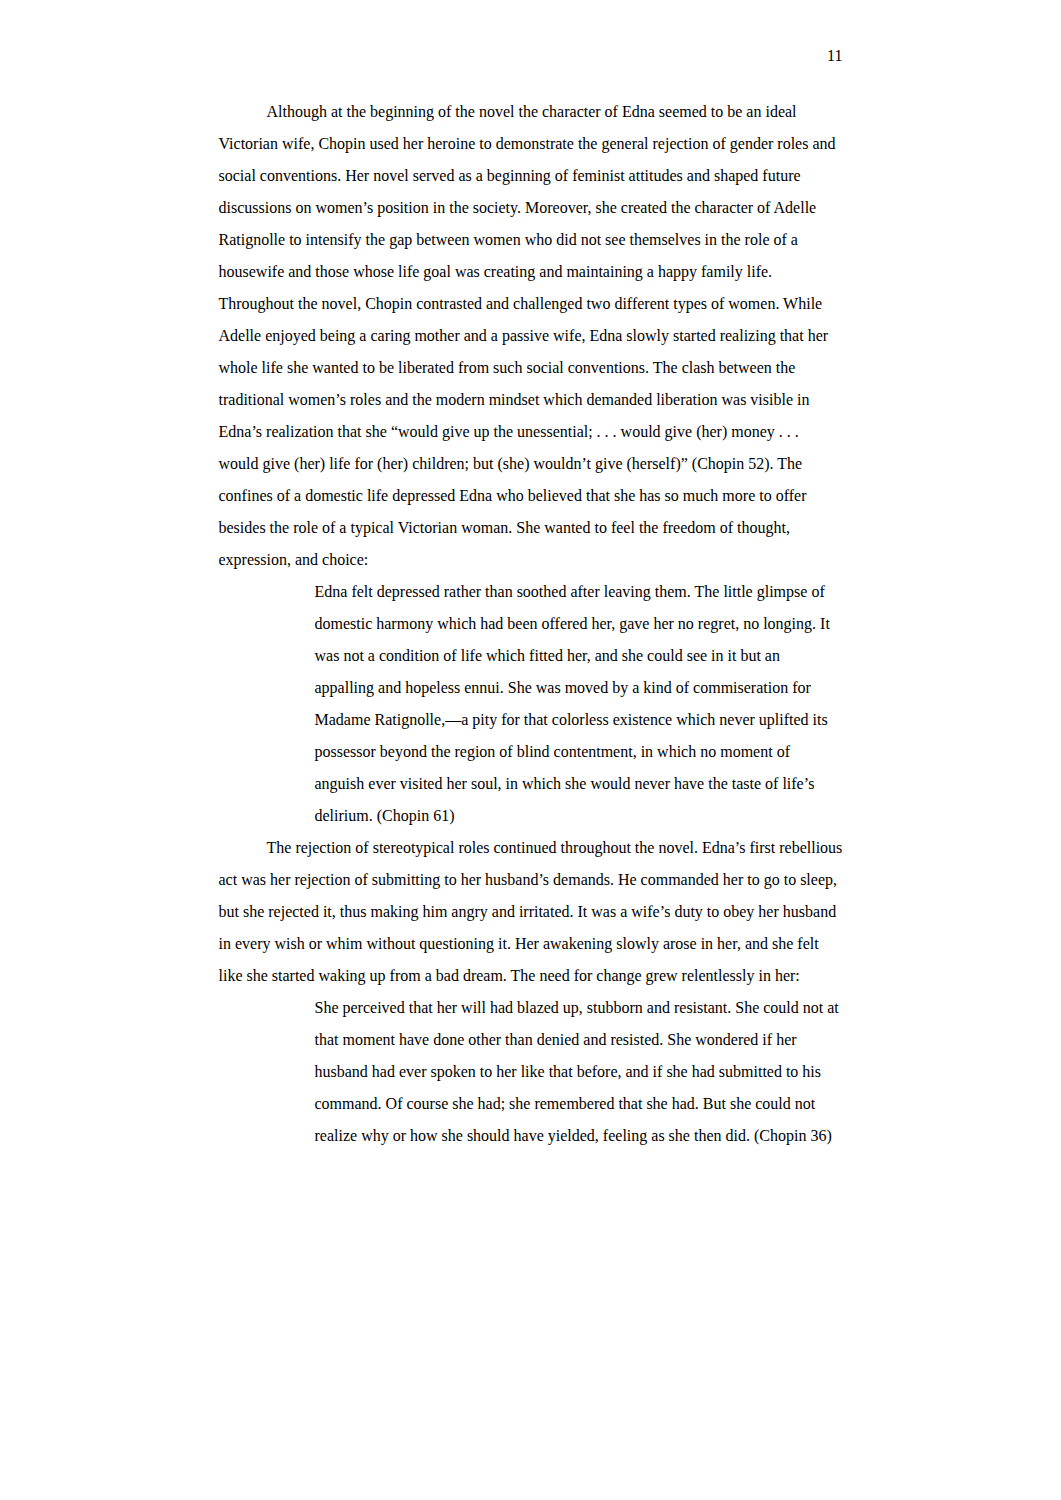11
Although at the beginning of the novel the character of Edna seemed to be an ideal Victorian wife, Chopin used her heroine to demonstrate the general rejection of gender roles and social conventions. Her novel served as a beginning of feminist attitudes and shaped future discussions on women’s position in the society. Moreover, she created the character of Adelle Ratignolle to intensify the gap between women who did not see themselves in the role of a housewife and those whose life goal was creating and maintaining a happy family life. Throughout the novel, Chopin contrasted and challenged two different types of women. While Adelle enjoyed being a caring mother and a passive wife, Edna slowly started realizing that her whole life she wanted to be liberated from such social conventions. The clash between the traditional women’s roles and the modern mindset which demanded liberation was visible in Edna’s realization that she “would give up the unessential; . . . would give (her) money . . . would give (her) life for (her) children; but (she) wouldn’t give (herself)” (Chopin 52). The confines of a domestic life depressed Edna who believed that she has so much more to offer besides the role of a typical Victorian woman. She wanted to feel the freedom of thought, expression, and choice:
Edna felt depressed rather than soothed after leaving them. The little glimpse of domestic harmony which had been offered her, gave her no regret, no longing. It was not a condition of life which fitted her, and she could see in it but an appalling and hopeless ennui. She was moved by a kind of commiseration for Madame Ratignolle,—a pity for that colorless existence which never uplifted its possessor beyond the region of blind contentment, in which no moment of anguish ever visited her soul, in which she would never have the taste of life’s delirium. (Chopin 61)
The rejection of stereotypical roles continued throughout the novel. Edna’s first rebellious act was her rejection of submitting to her husband’s demands. He commanded her to go to sleep, but she rejected it, thus making him angry and irritated. It was a wife’s duty to obey her husband in every wish or whim without questioning it. Her awakening slowly arose in her, and she felt like she started waking up from a bad dream. The need for change grew relentlessly in her:
She perceived that her will had blazed up, stubborn and resistant. She could not at that moment have done other than denied and resisted. She wondered if her husband had ever spoken to her like that before, and if she had submitted to his command. Of course she had; she remembered that she had. But she could not realize why or how she should have yielded, feeling as she then did. (Chopin 36)